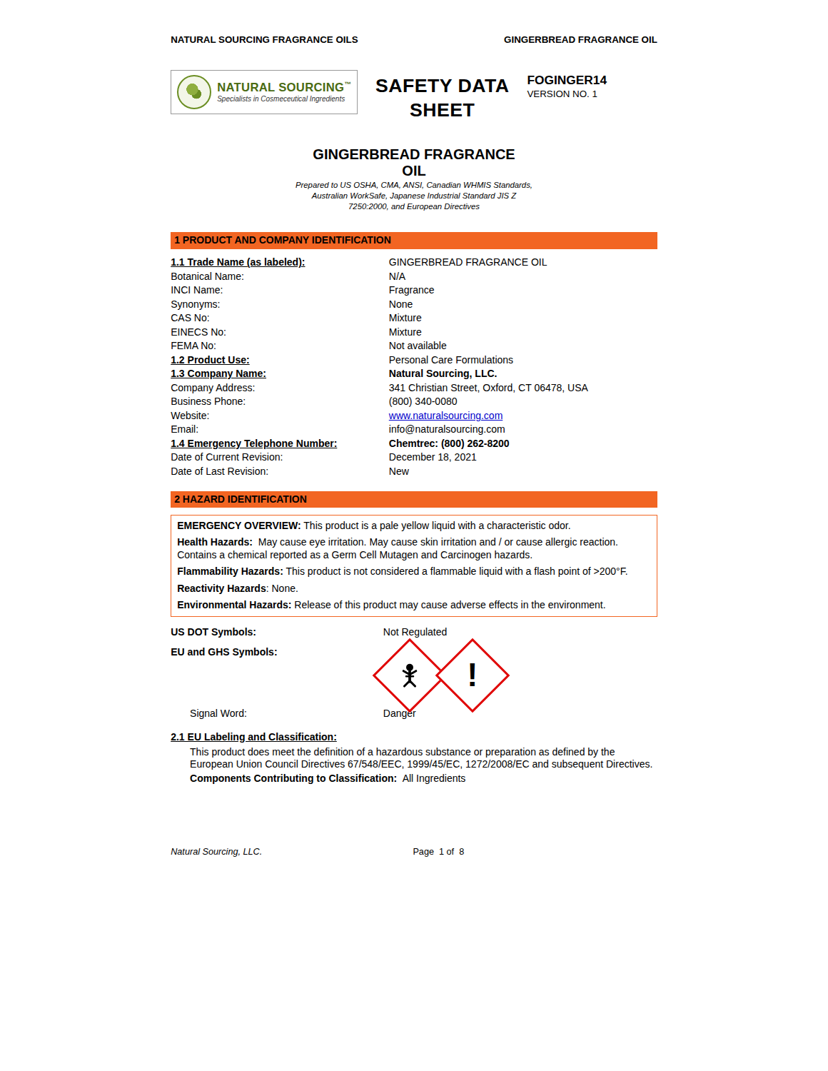NATURAL SOURCING FRAGRANCE OILS GINGERBREAD FRAGRANCE OIL
NATURAL SOURCING™
Specialists in Cosmeceutical Ingredients
SAFETY DATA SHEET
FOGINGER14
VERSION NO. 1
GINGERBREAD FRAGRANCE
OIL
Prepared to US OSHA, CMA, ANSI, Canadian WHMIS Standards,
Australian WorkSafe, Japanese Industrial Standard JIS Z
7250:2000, and European Directives
1 PRODUCT AND COMPANY IDENTIFICATION
| 1.1 Trade Name (as labeled): | GINGERBREAD FRAGRANCE OIL |
| Botanical Name: | N/A |
| INCI Name: | Fragrance |
| Synonyms: | None |
| CAS No: | Mixture |
| EINECS No: | Mixture |
| FEMA No: | Not available |
| 1.2 Product Use: | Personal Care Formulations |
| 1.3 Company Name: | Natural Sourcing, LLC. |
| Company Address: | 341 Christian Street, Oxford, CT 06478, USA |
| Business Phone: | (800) 340-0080 |
| Website: | www.naturalsourcing.com |
| Email: | info@naturalsourcing.com |
| 1.4 Emergency Telephone Number: | Chemtrec: (800) 262-8200 |
| Date of Current Revision: | December 18, 2021 |
| Date of Last Revision: | New |
2 HAZARD IDENTIFICATION
EMERGENCY OVERVIEW: This product is a pale yellow liquid with a characteristic odor.
Health Hazards: May cause eye irritation. May cause skin irritation and / or cause allergic reaction. Contains a chemical reported as a Germ Cell Mutagen and Carcinogen hazards.
Flammability Hazards: This product is not considered a flammable liquid with a flash point of >200°F.
Reactivity Hazards: None.
Environmental Hazards: Release of this product may cause adverse effects in the environment.
US DOT Symbols:
Not Regulated
EU and GHS Symbols:
!
Signal Word:
Danger
2.1 EU Labeling and Classification:
This product does meet the definition of a hazardous substance or preparation as defined by the European Union Council Directives 67/548/EEC, 1999/45/EC, 1272/2008/EC and subsequent Directives.
Components Contributing to Classification:
All Ingredients
Natural Sourcing, LLC. Page 1 of 8